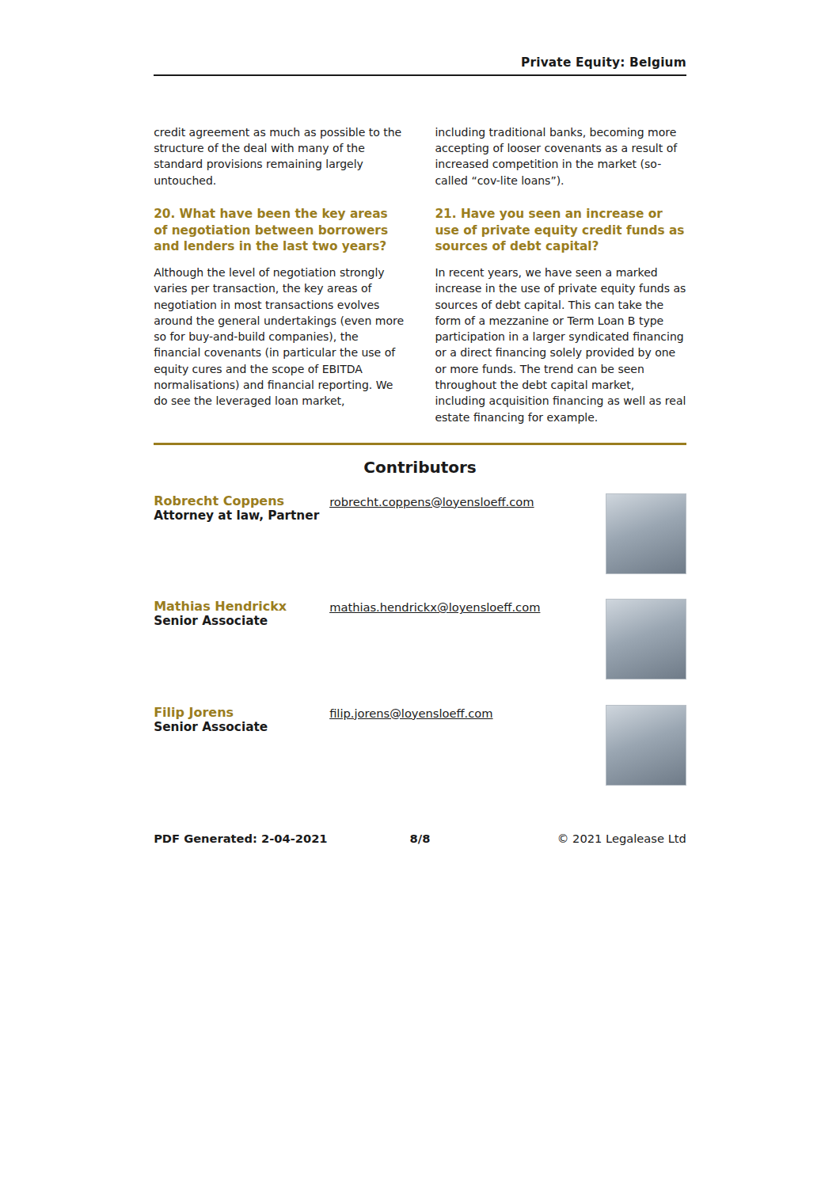Private Equity: Belgium
credit agreement as much as possible to the structure of the deal with many of the standard provisions remaining largely untouched.
20. What have been the key areas of negotiation between borrowers and lenders in the last two years?
Although the level of negotiation strongly varies per transaction, the key areas of negotiation in most transactions evolves around the general undertakings (even more so for buy-and-build companies), the financial covenants (in particular the use of equity cures and the scope of EBITDA normalisations) and financial reporting. We do see the leveraged loan market,
including traditional banks, becoming more accepting of looser covenants as a result of increased competition in the market (so-called “cov-lite loans”).
21. Have you seen an increase or use of private equity credit funds as sources of debt capital?
In recent years, we have seen a marked increase in the use of private equity funds as sources of debt capital. This can take the form of a mezzanine or Term Loan B type participation in a larger syndicated financing or a direct financing solely provided by one or more funds. The trend can be seen throughout the debt capital market, including acquisition financing as well as real estate financing for example.
Contributors
| Robrecht Coppens Attorney at law, Partner | robrecht.coppens@loyensloeff.com | |
| Mathias Hendrickx Senior Associate | mathias.hendrickx@loyensloeff.com | |
| Filip Jorens Senior Associate | filip.jorens@loyensloeff.com | |
PDF Generated: 2-04-2021
8/8
© 2021 Legalease Ltd